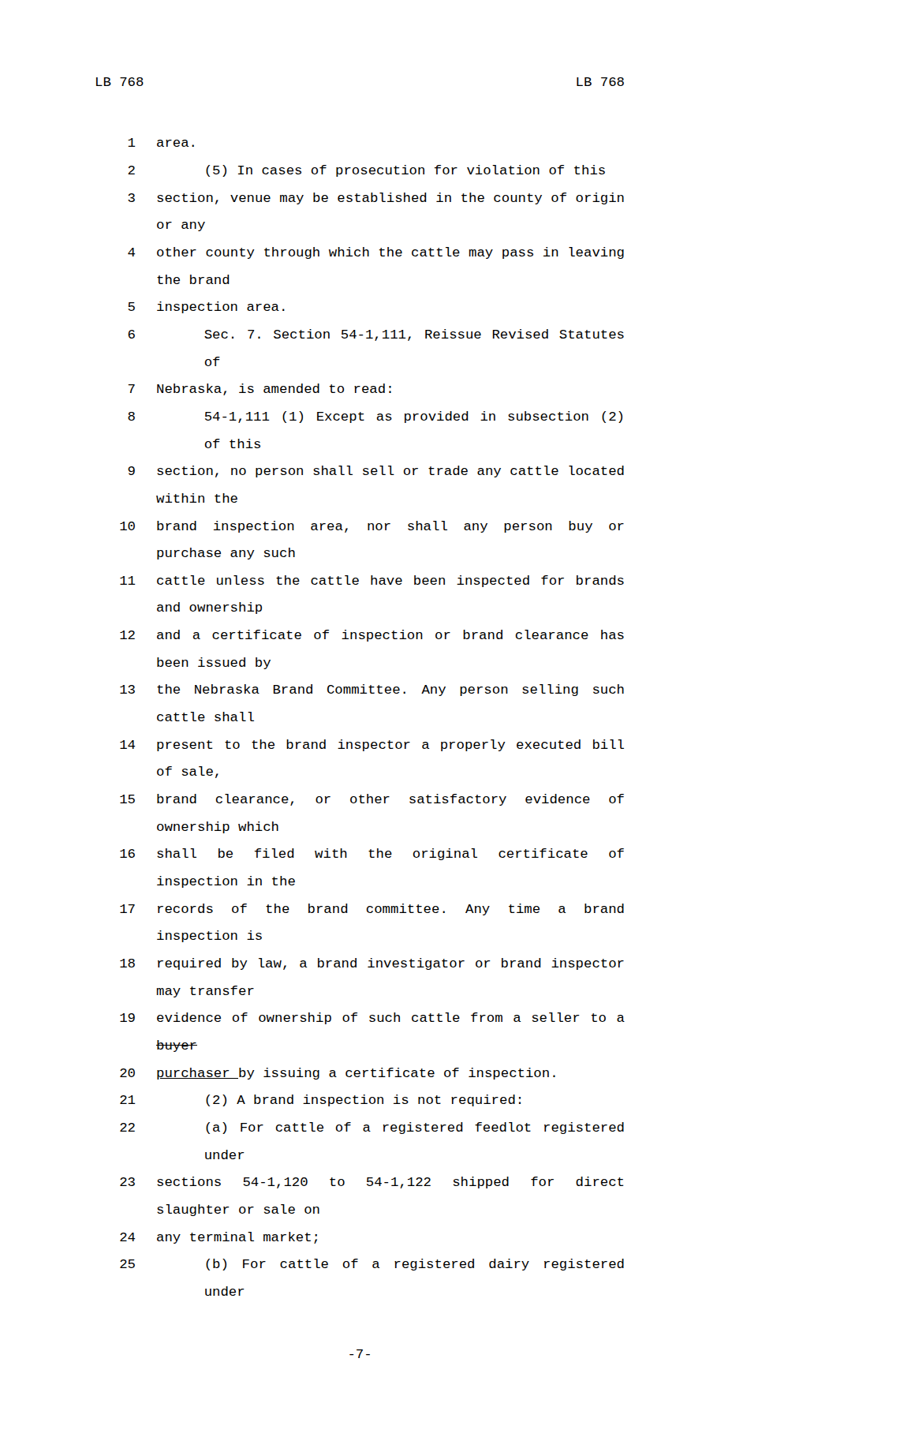LB 768 LB 768
1 area.
2(5) In cases of prosecution for violation of this
3 section, venue may be established in the county of origin or any
4 other county through which the cattle may pass in leaving the brand
5 inspection area.
6 Sec. 7. Section 54-1,111, Reissue Revised Statutes of
7 Nebraska, is amended to read:
854-1,111 (1) Except as provided in subsection (2) of this
9 section, no person shall sell or trade any cattle located within the
10 brand inspection area, nor shall any person buy or purchase any such
11 cattle unless the cattle have been inspected for brands and ownership
12 and a certificate of inspection or brand clearance has been issued by
13 the Nebraska Brand Committee. Any person selling such cattle shall
14 present to the brand inspector a properly executed bill of sale,
15 brand clearance, or other satisfactory evidence of ownership which
16 shall be filed with the original certificate of inspection in the
17 records of the brand committee. Any time a brand inspection is
18 required by law, a brand investigator or brand inspector may transfer
19 evidence of ownership of such cattle from a seller to a buyer
20 purchaser by issuing a certificate of inspection.
21(2) A brand inspection is not required:
22(a) For cattle of a registered feedlot registered under
23 sections 54-1,120 to 54-1,122 shipped for direct slaughter or sale on
24 any terminal market;
25(b) For cattle of a registered dairy registered under
-7-